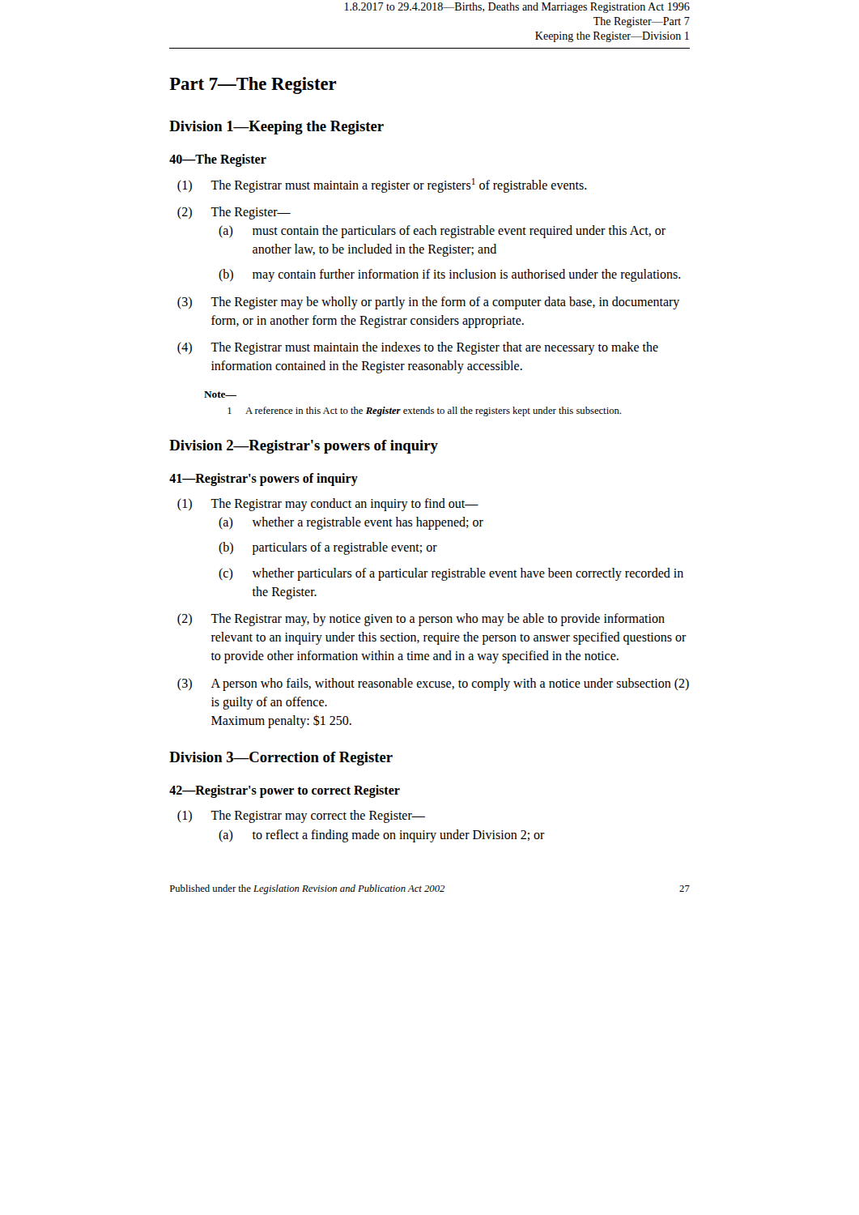1.8.2017 to 29.4.2018—Births, Deaths and Marriages Registration Act 1996
The Register—Part 7
Keeping the Register—Division 1
Part 7—The Register
Division 1—Keeping the Register
40—The Register
(1) The Registrar must maintain a register or registers1 of registrable events.
(2) The Register—
(a) must contain the particulars of each registrable event required under this Act, or another law, to be included in the Register; and
(b) may contain further information if its inclusion is authorised under the regulations.
(3) The Register may be wholly or partly in the form of a computer data base, in documentary form, or in another form the Registrar considers appropriate.
(4) The Registrar must maintain the indexes to the Register that are necessary to make the information contained in the Register reasonably accessible.
Note—
1 A reference in this Act to the Register extends to all the registers kept under this subsection.
Division 2—Registrar's powers of inquiry
41—Registrar's powers of inquiry
(1) The Registrar may conduct an inquiry to find out—
(a) whether a registrable event has happened; or
(b) particulars of a registrable event; or
(c) whether particulars of a particular registrable event have been correctly recorded in the Register.
(2) The Registrar may, by notice given to a person who may be able to provide information relevant to an inquiry under this section, require the person to answer specified questions or to provide other information within a time and in a way specified in the notice.
(3) A person who fails, without reasonable excuse, to comply with a notice under subsection (2) is guilty of an offence.
Maximum penalty: $1 250.
Division 3—Correction of Register
42—Registrar's power to correct Register
(1) The Registrar may correct the Register—
(a) to reflect a finding made on inquiry under Division 2; or
Published under the Legislation Revision and Publication Act 2002 27